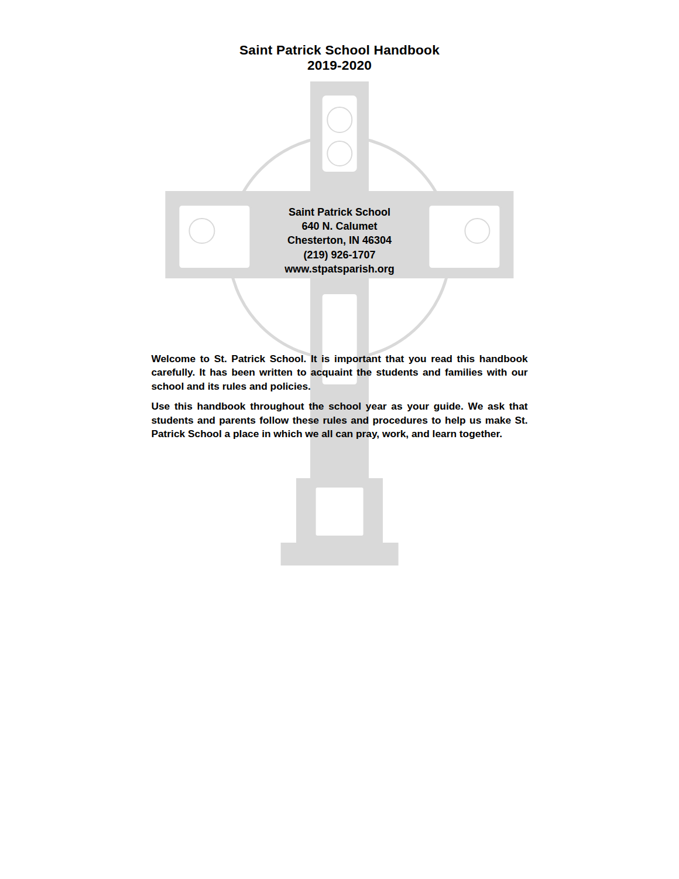Saint Patrick School Handbook 2019-2020
Saint Patrick School 640 N. Calumet Chesterton, IN 46304 (219) 926-1707 www.stpatsparish.org
Welcome to St. Patrick School. It is important that you read this handbook carefully. It has been written to acquaint the students and families with our school and its rules and policies.
Use this handbook throughout the school year as your guide. We ask that students and parents follow these rules and procedures to help us make St. Patrick School a place in which we all can pray, work, and learn together.